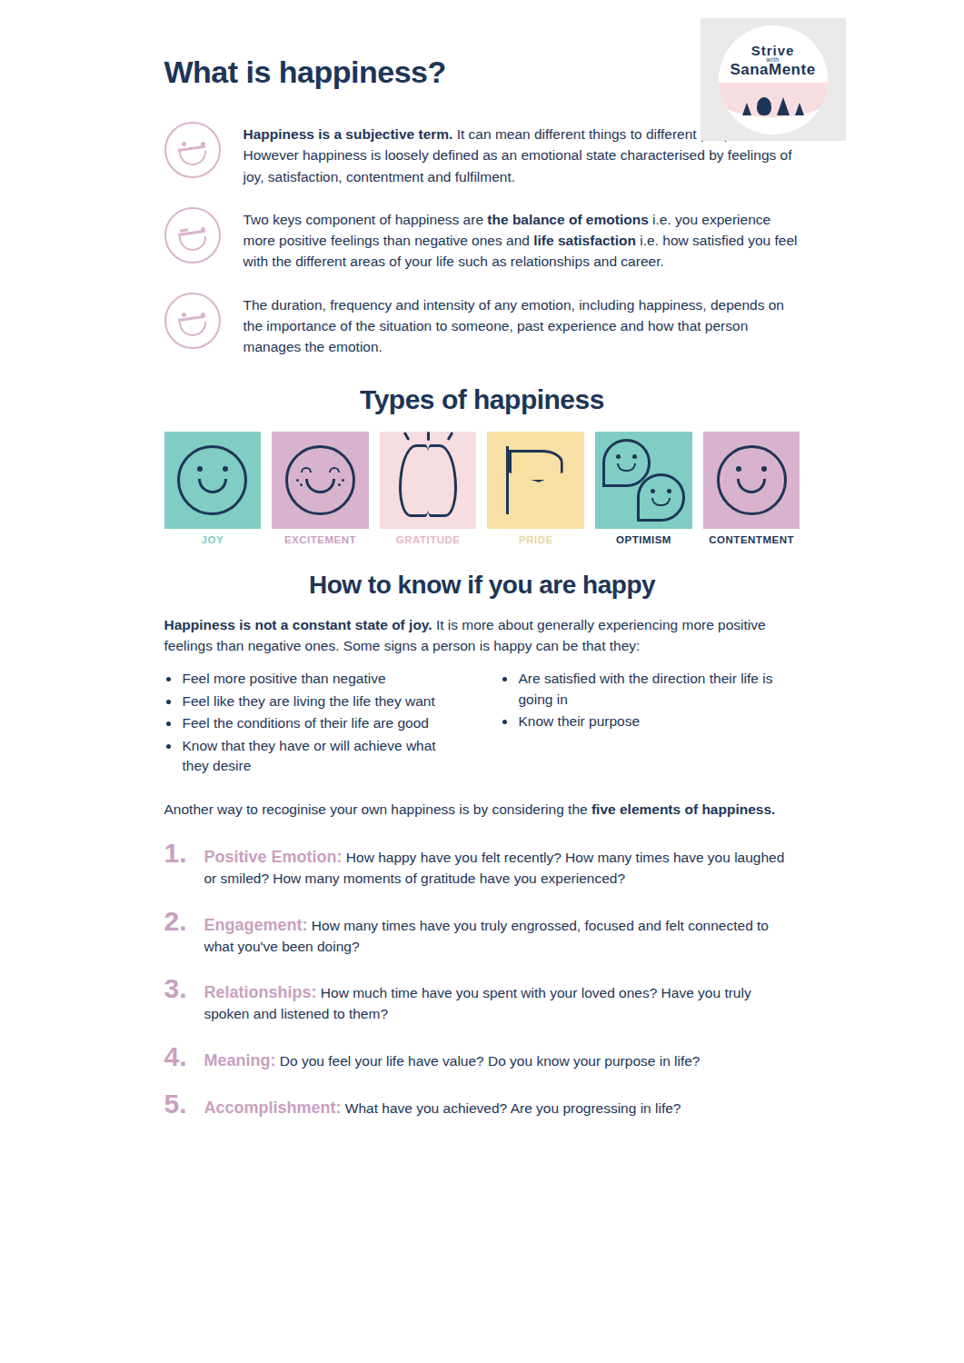Strive
with
SanaMente
What is happiness?
Happiness is a subjective term. It can mean different things to different people. However happiness is loosely defined as an emotional state characterised by feelings of joy, satisfaction, contentment and fulfilment.
Two keys component of happiness are the balance of emotions i.e. you experience more positive feelings than negative ones and life satisfaction i.e. how satisfied you feel with the different areas of your life such as relationships and career.
The duration, frequency and intensity of any emotion, including happiness, depends on the importance of the situation to someone, past experience and how that person manages the emotion.
Types of happiness
Joy
Excitement
Gratitude
Pride
Optimism
Contentment
How to know if you are happy
Happiness is not a constant state of joy. It is more about generally experiencing more positive feelings than negative ones. Some signs a person is happy can be that they:
Feel more positive than negative
Feel like they are living the life they want
Feel the conditions of their life are good
Know that they have or will achieve what they desire
Are satisfied with the direction their life is going in
Know their purpose
Another way to recoginise your own happiness is by considering the five elements of happiness.
1.
Positive Emotion: How happy have you felt recently? How many times have you laughed or smiled? How many moments of gratitude have you experienced?
2.
Engagement: How many times have you truly engrossed, focused and felt connected to what you've been doing?
3.
Relationships: How much time have you spent with your loved ones? Have you truly spoken and listened to them?
4.
Meaning: Do you feel your life have value? Do you know your purpose in life?
5.
Accomplishment: What have you achieved? Are you progressing in life?